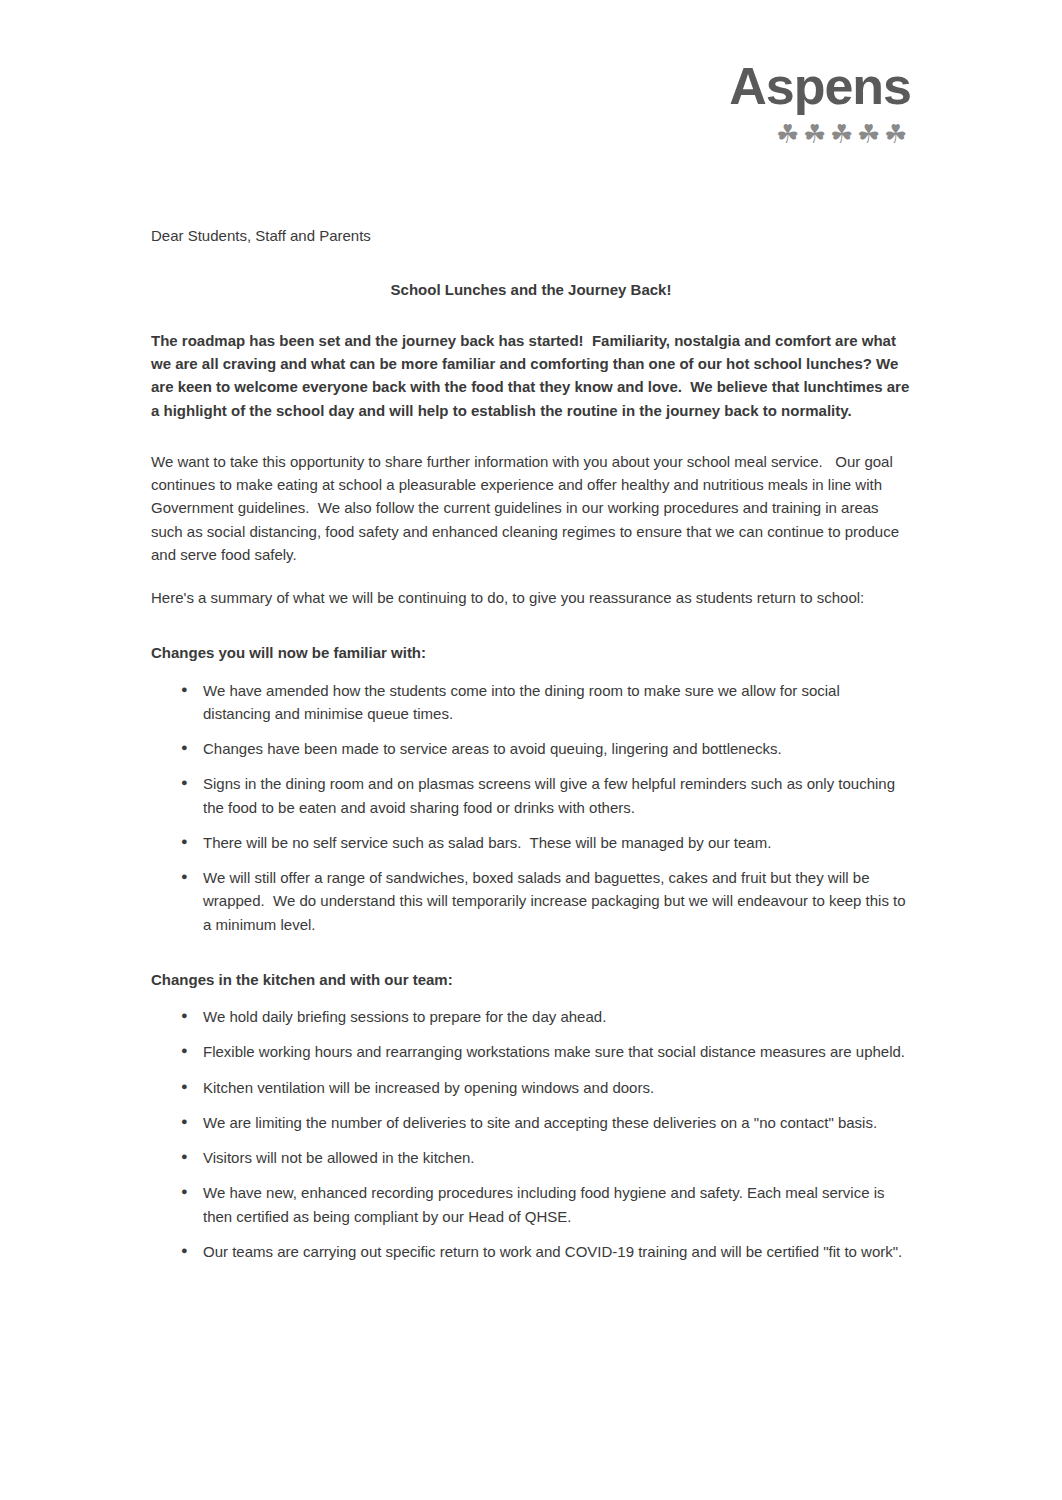Aspens
☘☘☘☘☘
Dear Students, Staff and Parents
School Lunches and the Journey Back!
The roadmap has been set and the journey back has started! Familiarity, nostalgia and comfort are what we are all craving and what can be more familiar and comforting than one of our hot school lunches? We are keen to welcome everyone back with the food that they know and love. We believe that lunchtimes are a highlight of the school day and will help to establish the routine in the journey back to normality.
We want to take this opportunity to share further information with you about your school meal service. Our goal continues to make eating at school a pleasurable experience and offer healthy and nutritious meals in line with Government guidelines. We also follow the current guidelines in our working procedures and training in areas such as social distancing, food safety and enhanced cleaning regimes to ensure that we can continue to produce and serve food safely.
Here's a summary of what we will be continuing to do, to give you reassurance as students return to school:
Changes you will now be familiar with:
We have amended how the students come into the dining room to make sure we allow for social distancing and minimise queue times.
Changes have been made to service areas to avoid queuing, lingering and bottlenecks.
Signs in the dining room and on plasmas screens will give a few helpful reminders such as only touching the food to be eaten and avoid sharing food or drinks with others.
There will be no self service such as salad bars. These will be managed by our team.
We will still offer a range of sandwiches, boxed salads and baguettes, cakes and fruit but they will be wrapped. We do understand this will temporarily increase packaging but we will endeavour to keep this to a minimum level.
Changes in the kitchen and with our team:
We hold daily briefing sessions to prepare for the day ahead.
Flexible working hours and rearranging workstations make sure that social distance measures are upheld.
Kitchen ventilation will be increased by opening windows and doors.
We are limiting the number of deliveries to site and accepting these deliveries on a "no contact" basis.
Visitors will not be allowed in the kitchen.
We have new, enhanced recording procedures including food hygiene and safety. Each meal service is then certified as being compliant by our Head of QHSE.
Our teams are carrying out specific return to work and COVID-19 training and will be certified "fit to work".